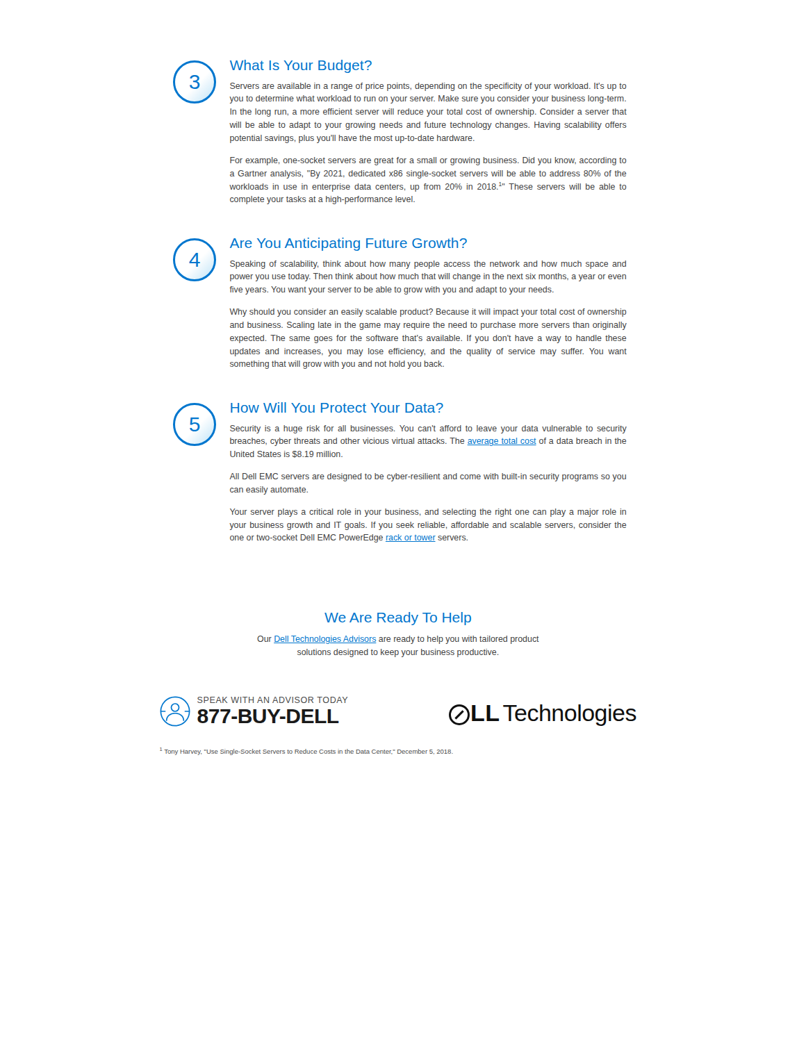3
What Is Your Budget?
Servers are available in a range of price points, depending on the specificity of your workload. It's up to you to determine what workload to run on your server. Make sure you consider your business long-term. In the long run, a more efficient server will reduce your total cost of ownership. Consider a server that will be able to adapt to your growing needs and future technology changes. Having scalability offers potential savings, plus you'll have the most up-to-date hardware.
For example, one-socket servers are great for a small or growing business. Did you know, according to a Gartner analysis, "By 2021, dedicated x86 single-socket servers will be able to address 80% of the workloads in use in enterprise data centers, up from 20% in 2018.1" These servers will be able to complete your tasks at a high-performance level.
4
Are You Anticipating Future Growth?
Speaking of scalability, think about how many people access the network and how much space and power you use today. Then think about how much that will change in the next six months, a year or even five years. You want your server to be able to grow with you and adapt to your needs.
Why should you consider an easily scalable product? Because it will impact your total cost of ownership and business. Scaling late in the game may require the need to purchase more servers than originally expected. The same goes for the software that's available. If you don't have a way to handle these updates and increases, you may lose efficiency, and the quality of service may suffer. You want something that will grow with you and not hold you back.
5
How Will You Protect Your Data?
Security is a huge risk for all businesses. You can't afford to leave your data vulnerable to security breaches, cyber threats and other vicious virtual attacks. The average total cost of a data breach in the United States is $8.19 million.
All Dell EMC servers are designed to be cyber-resilient and come with built-in security programs so you can easily automate.
Your server plays a critical role in your business, and selecting the right one can play a major role in your business growth and IT goals. If you seek reliable, affordable and scalable servers, consider the one or two-socket Dell EMC PowerEdge rack or tower servers.
We Are Ready To Help
Our Dell Technologies Advisors are ready to help you with tailored product solutions designed to keep your business productive.
SPEAK WITH AN ADVISOR TODAY
877-BUY-DELL
LL Technologies
1 Tony Harvey, "Use Single-Socket Servers to Reduce Costs in the Data Center," December 5, 2018.